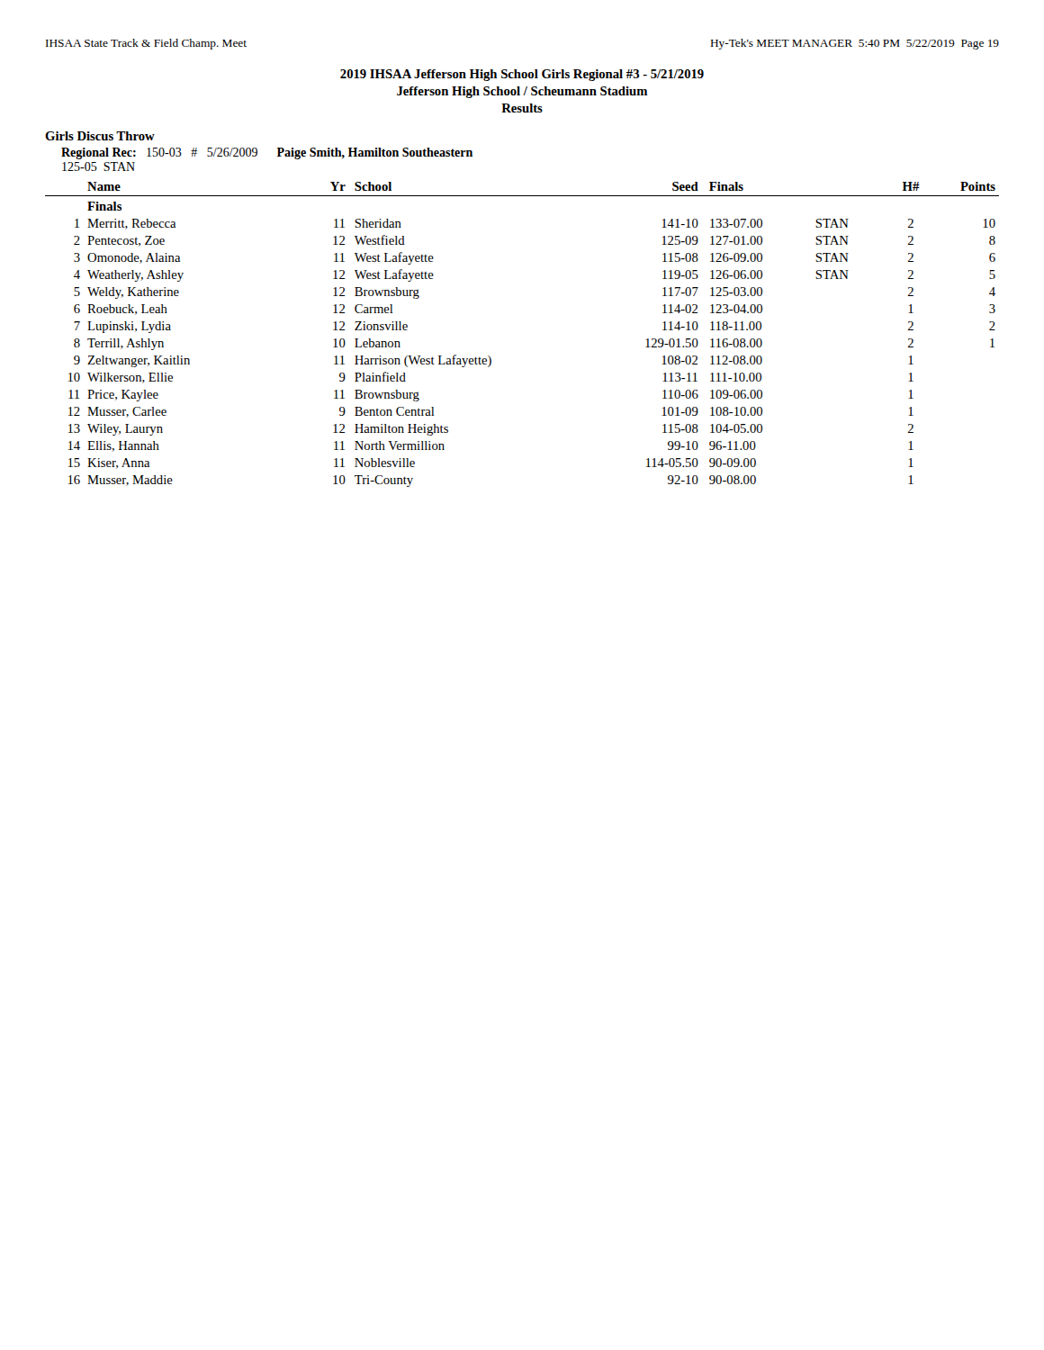IHSAA State Track & Field Champ. Meet
Hy-Tek's MEET MANAGER 5:40 PM 5/22/2019 Page 19
2019 IHSAA Jefferson High School Girls Regional #3 - 5/21/2019
Jefferson High School / Scheumann Stadium
Results
Girls Discus Throw
Regional Rec: 150-03 # 5/26/2009 Paige Smith, Hamilton Southeastern
125-05 STAN
| | Name | Yr | School | Seed | Finals | | H# | Points |
| --- | --- | --- | --- | --- | --- | --- | --- | --- |
| | Finals | | | | | | | |
| 1 | Merritt, Rebecca | 11 | Sheridan | 141-10 | 133-07.00 | STAN | 2 | 10 |
| 2 | Pentecost, Zoe | 12 | Westfield | 125-09 | 127-01.00 | STAN | 2 | 8 |
| 3 | Omonode, Alaina | 11 | West Lafayette | 115-08 | 126-09.00 | STAN | 2 | 6 |
| 4 | Weatherly, Ashley | 12 | West Lafayette | 119-05 | 126-06.00 | STAN | 2 | 5 |
| 5 | Weldy, Katherine | 12 | Brownsburg | 117-07 | 125-03.00 | | 2 | 4 |
| 6 | Roebuck, Leah | 12 | Carmel | 114-02 | 123-04.00 | | 1 | 3 |
| 7 | Lupinski, Lydia | 12 | Zionsville | 114-10 | 118-11.00 | | 2 | 2 |
| 8 | Terrill, Ashlyn | 10 | Lebanon | 129-01.50 | 116-08.00 | | 2 | 1 |
| 9 | Zeltwanger, Kaitlin | 11 | Harrison (West Lafayette) | 108-02 | 112-08.00 | | 1 | |
| 10 | Wilkerson, Ellie | 9 | Plainfield | 113-11 | 111-10.00 | | 1 | |
| 11 | Price, Kaylee | 11 | Brownsburg | 110-06 | 109-06.00 | | 1 | |
| 12 | Musser, Carlee | 9 | Benton Central | 101-09 | 108-10.00 | | 1 | |
| 13 | Wiley, Lauryn | 12 | Hamilton Heights | 115-08 | 104-05.00 | | 2 | |
| 14 | Ellis, Hannah | 11 | North Vermillion | 99-10 | 96-11.00 | | 1 | |
| 15 | Kiser, Anna | 11 | Noblesville | 114-05.50 | 90-09.00 | | 1 | |
| 16 | Musser, Maddie | 10 | Tri-County | 92-10 | 90-08.00 | | 1 | |